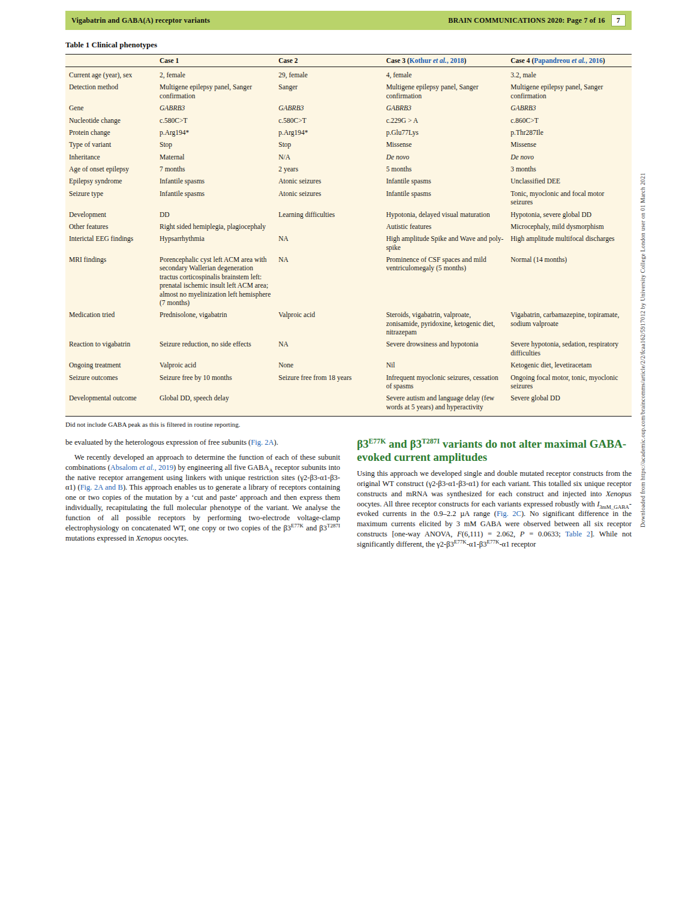Vigabatrin and GABA(A) receptor variants
BRAIN COMMUNICATIONS 2020: Page 7 of 16 7
Table 1 Clinical phenotypes
| | Case 1 | Case 2 | Case 3 ( Kothur et al. , 2018 ) | Case 4 ( Papandreou et al. , 2016 ) |
| --- | --- | --- | --- | --- |
| Current age (year), sex | 2, female | 29, female | 4, female | 3.2, male |
| Detection method | Multigene epilepsy panel, Sanger confirmation | Sanger | Multigene epilepsy panel, Sanger confirmation | Multigene epilepsy panel, Sanger confirmation |
| Gene | GABRB3 | GABRB3 | GABRB3 | GABRB3 |
| Nucleotide change | c.580C>T | c.580C>T | c.229G > A | c.860C>T |
| Protein change | p.Arg194* | p.Arg194* | p.Glu77Lys | p.Thr287Ile |
| Type of variant | Stop | Stop | Missense | Missense |
| Inheritance | Maternal | N/A | De novo | De novo |
| Age of onset epilepsy | 7 months | 2 years | 5 months | 3 months |
| Epilepsy syndrome | Infantile spasms | Atonic seizures | Infantile spasms | Unclassified DEE |
| Seizure type | Infantile spasms | Atonic seizures | Infantile spasms | Tonic, myoclonic and focal motor seizures |
| Development | DD | Learning difficulties | Hypotonia, delayed visual maturation | Hypotonia, severe global DD |
| Other features | Right sided hemiplegia, plagiocephaly | | Autistic features | Microcephaly, mild dysmorphism |
| Interictal EEG findings | Hypsarrhythmia | NA | High amplitude Spike and Wave and poly-spike | High amplitude multifocal discharges |
| MRI findings | Porencephalic cyst left ACM area with secondary Wallerian degeneration tractus corticospinalis brainstem left: prenatal ischemic insult left ACM area; almost no myelinization left hemisphere (7 months) | NA | Prominence of CSF spaces and mild ventriculomegaly (5 months) | Normal (14 months) |
| Medication tried | Prednisolone, vigabatrin | Valproic acid | Steroids, vigabatrin, valproate, zonisamide, pyridoxine, ketogenic diet, nitrazepam | Vigabatrin, carbamazepine, topiramate, sodium valproate |
| Reaction to vigabatrin | Seizure reduction, no side effects | NA | Severe drowsiness and hypotonia | Severe hypotonia, sedation, respiratory difficulties |
| Ongoing treatment | Valproic acid | None | Nil | Ketogenic diet, levetiracetam |
| Seizure outcomes | Seizure free by 10 months | Seizure free from 18 years | Infrequent myoclonic seizures, cessation of spasms | Ongoing focal motor, tonic, myoclonic seizures |
| Developmental outcome | Global DD, speech delay | | Severe autism and language delay (few words at 5 years) and hyperactivity | Severe global DD |
Did not include GABA peak as this is filtered in routine reporting.
be evaluated by the heterologous expression of free subunits (Fig. 2A).
We recently developed an approach to determine the function of each of these subunit combinations (Absalom et al., 2019) by engineering all five GABAA receptor subunits into the native receptor arrangement using linkers with unique restriction sites (γ2-β3-α1-β3-α1) (Fig. 2A and B). This approach enables us to generate a library of receptors containing one or two copies of the mutation by a ‘cut and paste’ approach and then express them individually, recapitulating the full molecular phenotype of the variant. We analyse the function of all possible receptors by performing two-electrode voltage-clamp electrophysiology on concatenated WT, one copy or two copies of the β3E77K and β3T287I mutations expressed in Xenopus oocytes.
β3E77K and β3T287I variants do not alter maximal GABA-evoked current amplitudes
Using this approach we developed single and double mutated receptor constructs from the original WT construct (γ2-β3-α1-β3-α1) for each variant. This totalled six unique receptor constructs and mRNA was synthesized for each construct and injected into Xenopus oocytes. All three receptor constructs for each variants expressed robustly with I3mM_GABA-evoked currents in the 0.9–2.2 µA range (Fig. 2C). No significant difference in the maximum currents elicited by 3 mM GABA were observed between all six receptor constructs [one-way ANOVA, F(6,111) = 2.062, P = 0.0633; Table 2]. While not significantly different, the γ2-β3E77K-α1-β3E77K-α1 receptor
Downloaded from https://academic.oup.com/braincomms/article/2/2/fcaa162/5917012 by University College London user on 01 March 2021